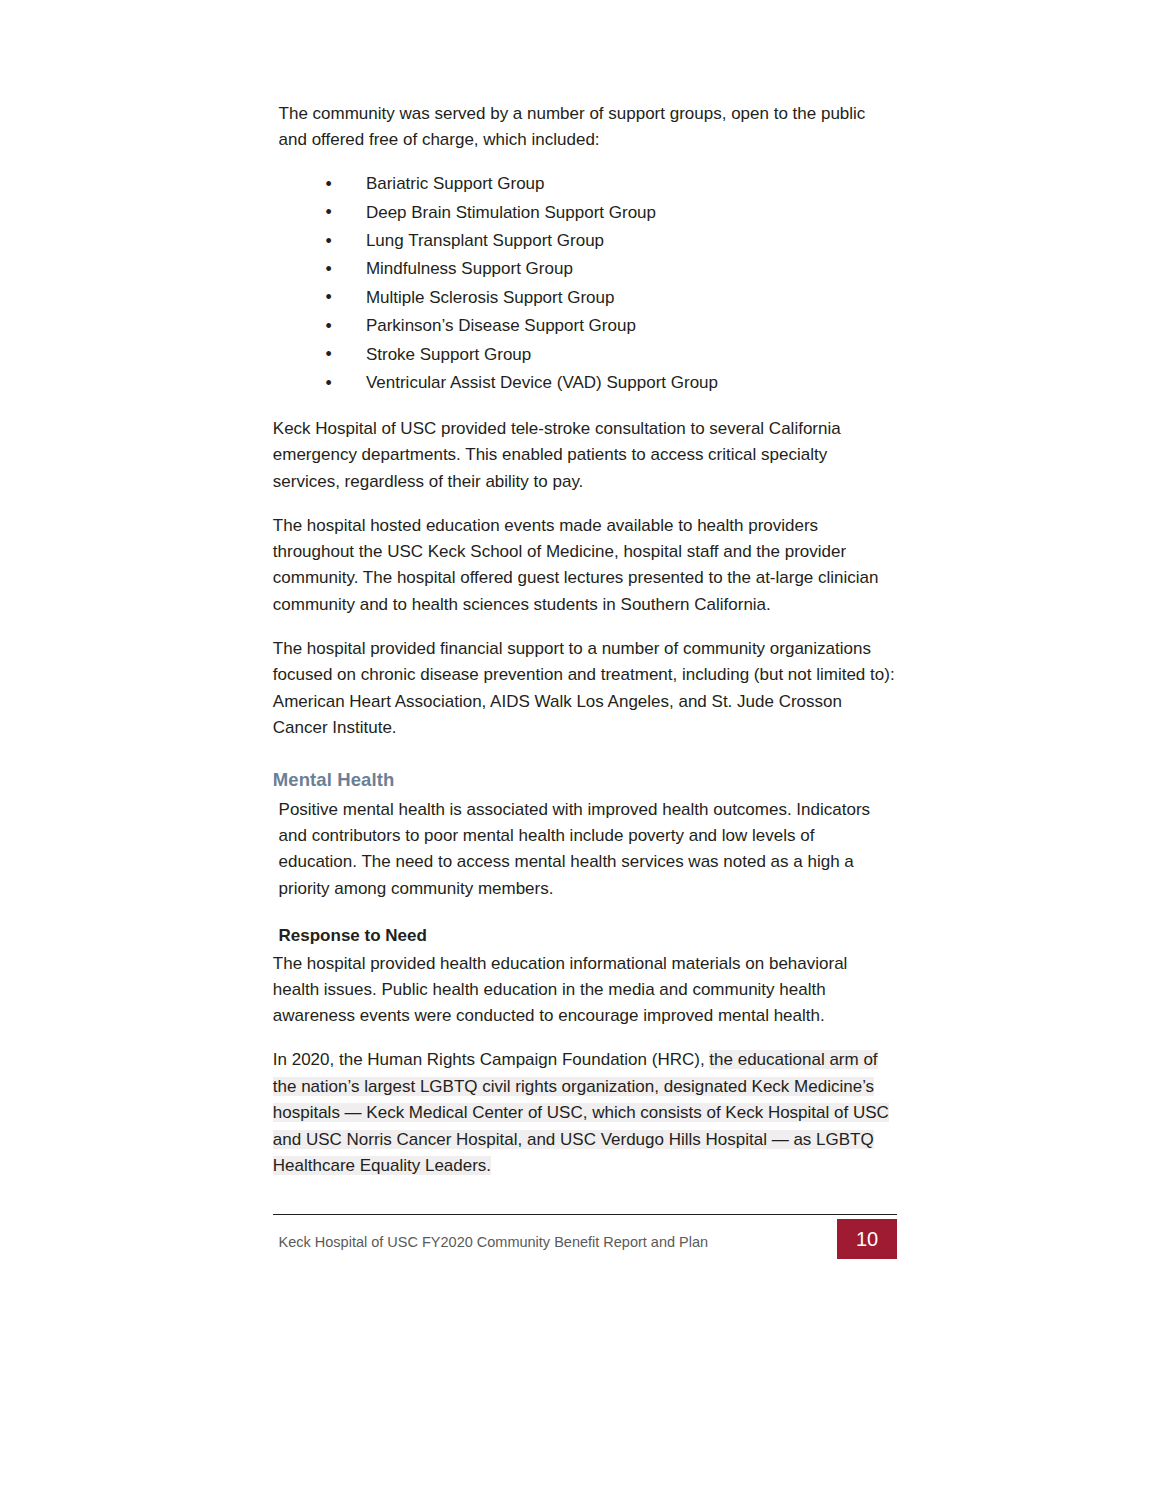The community was served by a number of support groups, open to the public and offered free of charge, which included:
Bariatric Support Group
Deep Brain Stimulation Support Group
Lung Transplant Support Group
Mindfulness Support Group
Multiple Sclerosis Support Group
Parkinson’s Disease Support Group
Stroke Support Group
Ventricular Assist Device (VAD) Support Group
Keck Hospital of USC provided tele-stroke consultation to several California emergency departments. This enabled patients to access critical specialty services, regardless of their ability to pay.
The hospital hosted education events made available to health providers throughout the USC Keck School of Medicine, hospital staff and the provider community. The hospital offered guest lectures presented to the at-large clinician community and to health sciences students in Southern California.
The hospital provided financial support to a number of community organizations focused on chronic disease prevention and treatment, including (but not limited to): American Heart Association, AIDS Walk Los Angeles, and St. Jude Crosson Cancer Institute.
Mental Health
Positive mental health is associated with improved health outcomes. Indicators and contributors to poor mental health include poverty and low levels of education. The need to access mental health services was noted as a high a priority among community members.
Response to Need
The hospital provided health education informational materials on behavioral health issues. Public health education in the media and community health awareness events were conducted to encourage improved mental health.
In 2020, the Human Rights Campaign Foundation (HRC), the educational arm of the nation’s largest LGBTQ civil rights organization, designated Keck Medicine’s hospitals — Keck Medical Center of USC, which consists of Keck Hospital of USC and USC Norris Cancer Hospital, and USC Verdugo Hills Hospital — as LGBTQ Healthcare Equality Leaders.
Keck Hospital of USC FY2020 Community Benefit Report and Plan
10